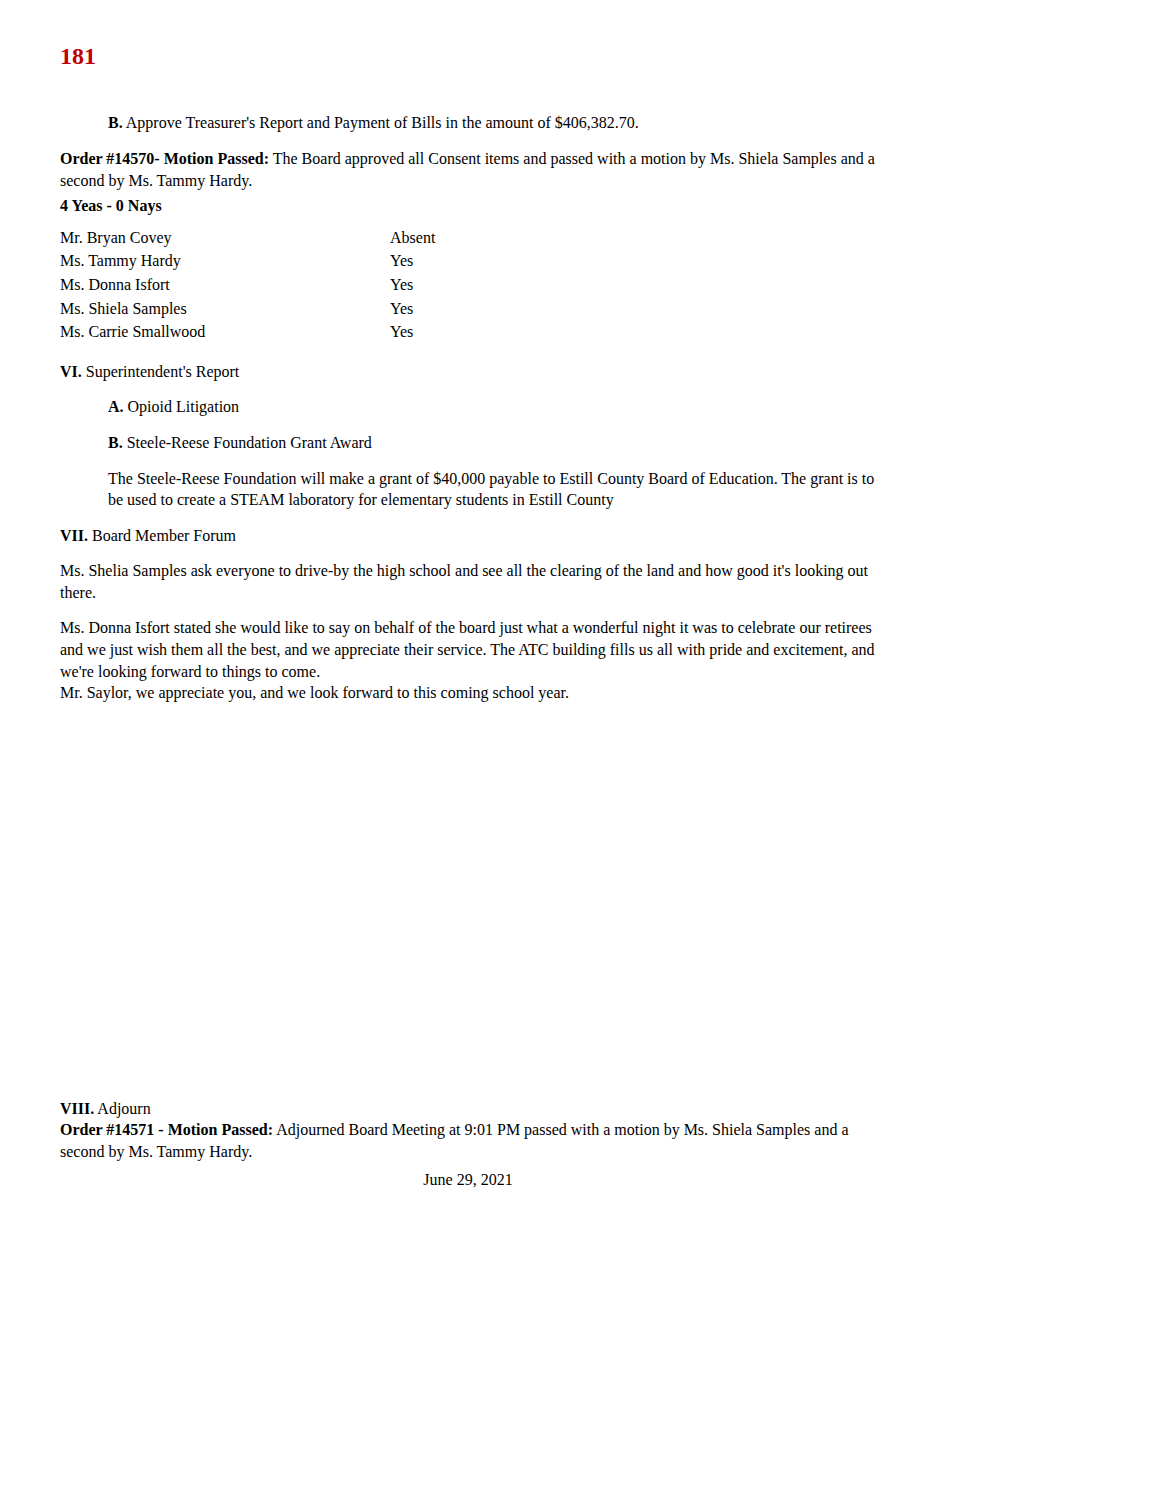181
B. Approve Treasurer's Report and Payment of Bills in the amount of $406,382.70.
Order #14570- Motion Passed: The Board approved all Consent items and passed with a motion by Ms. Shiela Samples and a second by Ms. Tammy Hardy.
4 Yeas - 0 Nays
| Mr. Bryan Covey | Absent |
| Ms. Tammy Hardy | Yes |
| Ms. Donna Isfort | Yes |
| Ms. Shiela Samples | Yes |
| Ms. Carrie Smallwood | Yes |
VI. Superintendent's Report
A. Opioid Litigation
B. Steele-Reese Foundation Grant Award
The Steele-Reese Foundation will make a grant of $40,000 payable to Estill County Board of Education. The grant is to be used to create a STEAM laboratory for elementary students in Estill County
VII. Board Member Forum
Ms. Shelia Samples ask everyone to drive-by the high school and see all the clearing of the land and how good it's looking out there.
Ms. Donna Isfort stated she would like to say on behalf of the board just what a wonderful night it was to celebrate our retirees and we just wish them all the best, and we appreciate their service. The ATC building fills us all with pride and excitement, and we're looking forward to things to come.
Mr. Saylor, we appreciate you, and we look forward to this coming school year.
VIII. Adjourn
Order #14571 - Motion Passed: Adjourned Board Meeting at 9:01 PM passed with a motion by Ms. Shiela Samples and a second by Ms. Tammy Hardy.
June 29, 2021